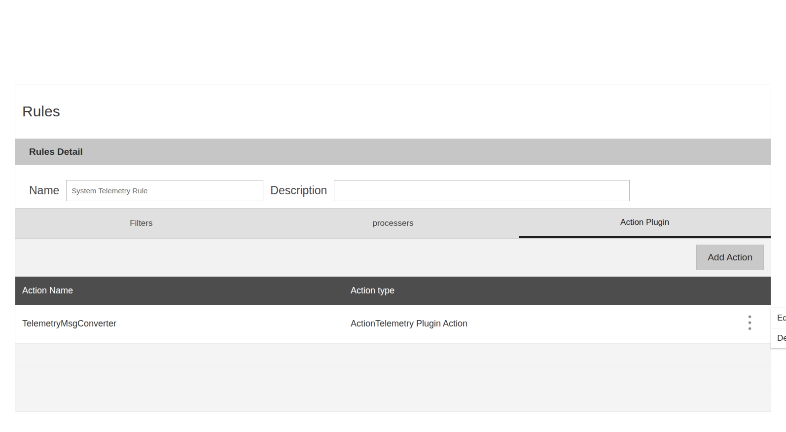Rules
Rules Detail
Name Description
Filters processers Action Plugin
Add Action
| Action Name | Action type | |
| --- | --- | --- |
| TelemetryMsgConverter | ActionTelemetry Plugin Action | • • • Edit Delete |